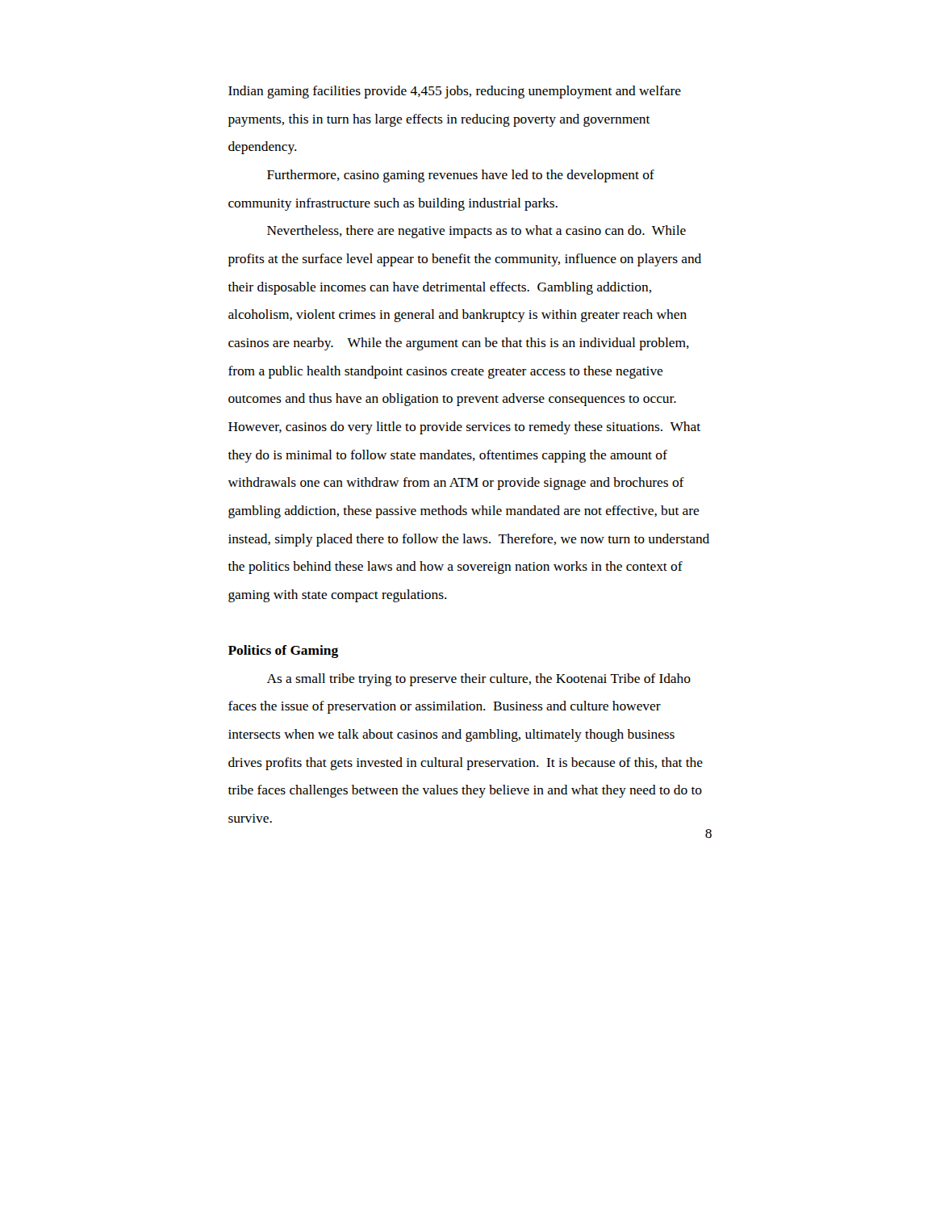Indian gaming facilities provide 4,455 jobs, reducing unemployment and welfare payments, this in turn has large effects in reducing poverty and government dependency.
Furthermore, casino gaming revenues have led to the development of community infrastructure such as building industrial parks.
Nevertheless, there are negative impacts as to what a casino can do. While profits at the surface level appear to benefit the community, influence on players and their disposable incomes can have detrimental effects. Gambling addiction, alcoholism, violent crimes in general and bankruptcy is within greater reach when casinos are nearby. While the argument can be that this is an individual problem, from a public health standpoint casinos create greater access to these negative outcomes and thus have an obligation to prevent adverse consequences to occur. However, casinos do very little to provide services to remedy these situations. What they do is minimal to follow state mandates, oftentimes capping the amount of withdrawals one can withdraw from an ATM or provide signage and brochures of gambling addiction, these passive methods while mandated are not effective, but are instead, simply placed there to follow the laws. Therefore, we now turn to understand the politics behind these laws and how a sovereign nation works in the context of gaming with state compact regulations.
Politics of Gaming
As a small tribe trying to preserve their culture, the Kootenai Tribe of Idaho faces the issue of preservation or assimilation. Business and culture however intersects when we talk about casinos and gambling, ultimately though business drives profits that gets invested in cultural preservation. It is because of this, that the tribe faces challenges between the values they believe in and what they need to do to survive.
8